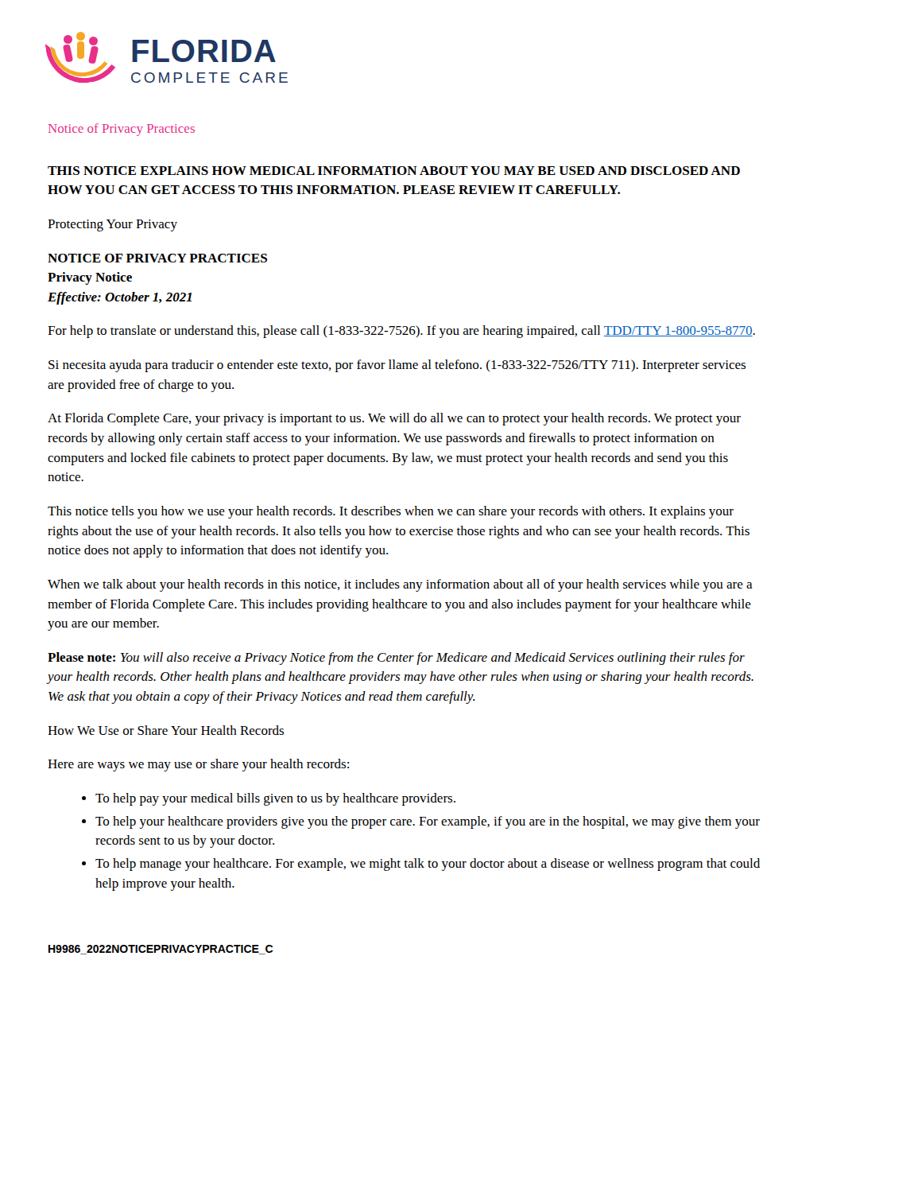FLORIDA
COMPLETE CARE
Notice of Privacy Practices
THIS NOTICE EXPLAINS HOW MEDICAL INFORMATION ABOUT YOU MAY BE USED AND DISCLOSED AND HOW YOU CAN GET ACCESS TO THIS INFORMATION. PLEASE REVIEW IT CAREFULLY.
Protecting Your Privacy
NOTICE OF PRIVACY PRACTICES
Privacy Notice
Effective: October 1, 2021
For help to translate or understand this, please call (1-833-322-7526). If you are hearing impaired, call TDD/TTY 1-800-955-8770.
Si necesita ayuda para traducir o entender este texto, por favor llame al telefono. (1-833-322-7526/TTY 711). Interpreter services are provided free of charge to you.
At Florida Complete Care, your privacy is important to us. We will do all we can to protect your health records. We protect your records by allowing only certain staff access to your information. We use passwords and firewalls to protect information on computers and locked file cabinets to protect paper documents. By law, we must protect your health records and send you this notice.
This notice tells you how we use your health records. It describes when we can share your records with others. It explains your rights about the use of your health records. It also tells you how to exercise those rights and who can see your health records. This notice does not apply to information that does not identify you.
When we talk about your health records in this notice, it includes any information about all of your health services while you are a member of Florida Complete Care. This includes providing healthcare to you and also includes payment for your healthcare while you are our member.
Please note: You will also receive a Privacy Notice from the Center for Medicare and Medicaid Services outlining their rules for your health records. Other health plans and healthcare providers may have other rules when using or sharing your health records. We ask that you obtain a copy of their Privacy Notices and read them carefully.
How We Use or Share Your Health Records
Here are ways we may use or share your health records:
To help pay your medical bills given to us by healthcare providers.
To help your healthcare providers give you the proper care. For example, if you are in the hospital, we may give them your records sent to us by your doctor.
To help manage your healthcare. For example, we might talk to your doctor about a disease or wellness program that could help improve your health.
H9986_2022NOTICEPRIVACYPRACTICE_C